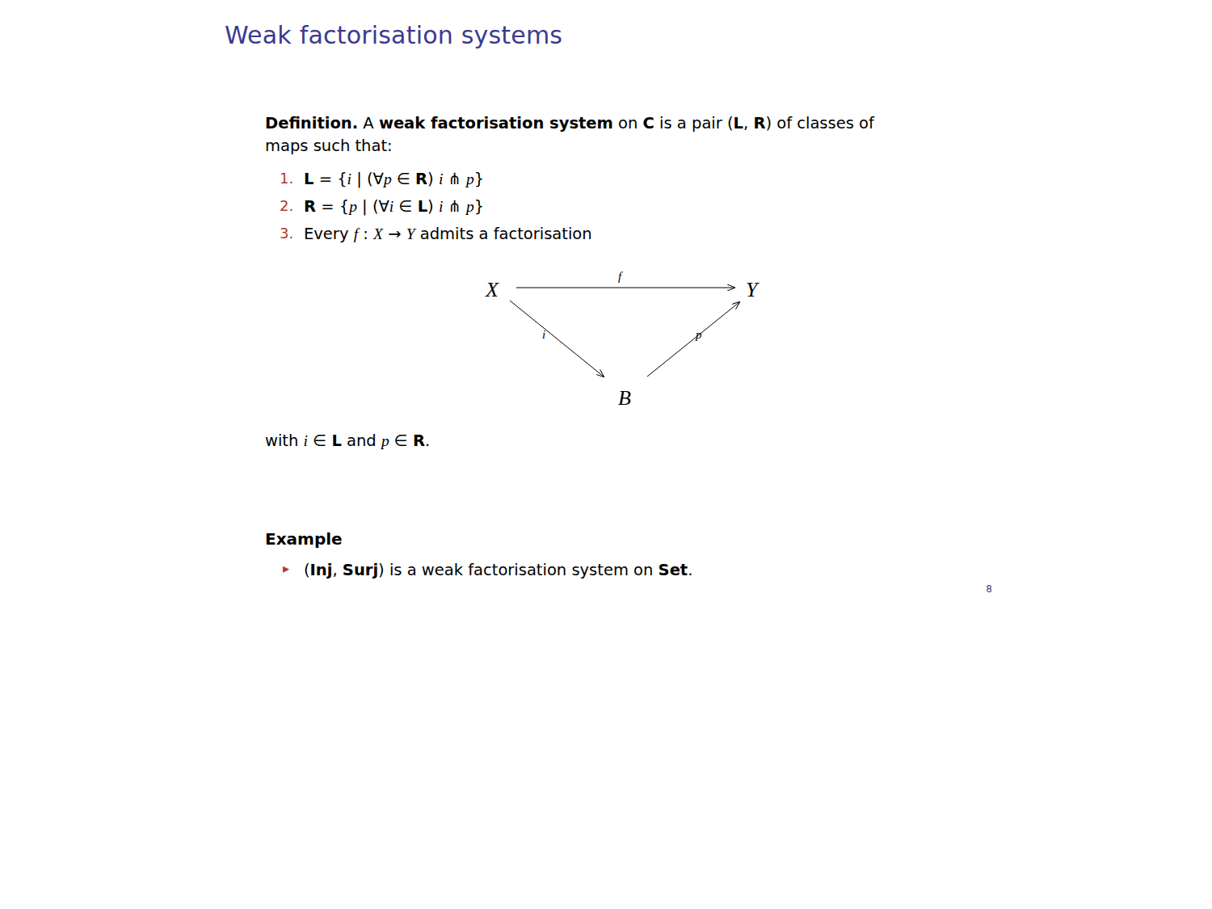Weak factorisation systems
Definition. A weak factorisation system on C is a pair (L, R) of classes of maps such that:
L = {i | (∀p ∈ R) i ⋔ p}
R = {p | (∀i ∈ L) i ⋔ p}
Every f : X → Y admits a factorisation
X Y B i p f
with i ∈ L and p ∈ R.
Example
(Inj, Surj) is a weak factorisation system on Set.
8